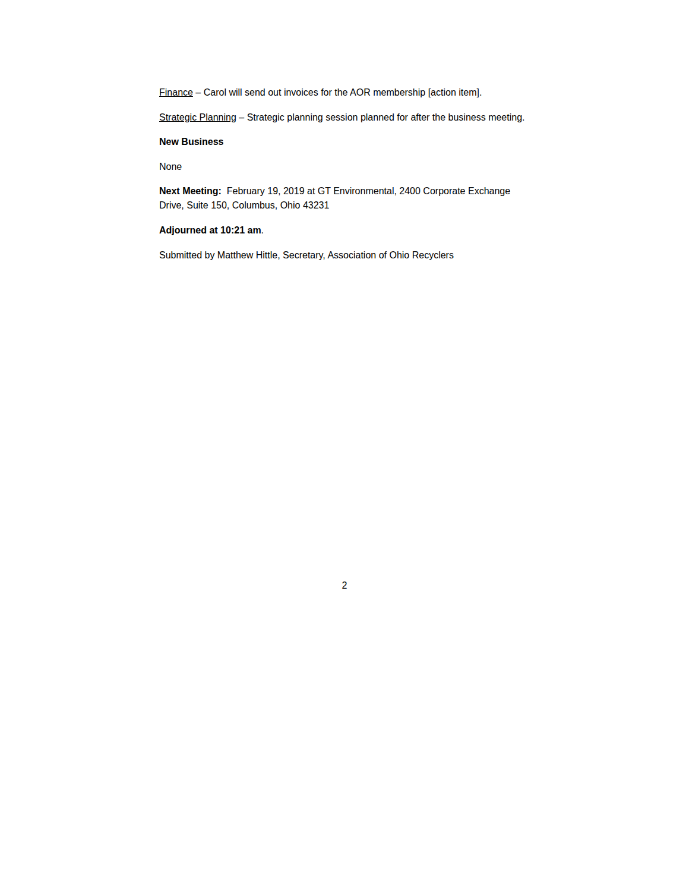Finance – Carol will send out invoices for the AOR membership [action item].
Strategic Planning – Strategic planning session planned for after the business meeting.
New Business
None
Next Meeting: February 19, 2019 at GT Environmental, 2400 Corporate Exchange Drive, Suite 150, Columbus, Ohio 43231
Adjourned at 10:21 am.
Submitted by Matthew Hittle, Secretary, Association of Ohio Recyclers
2